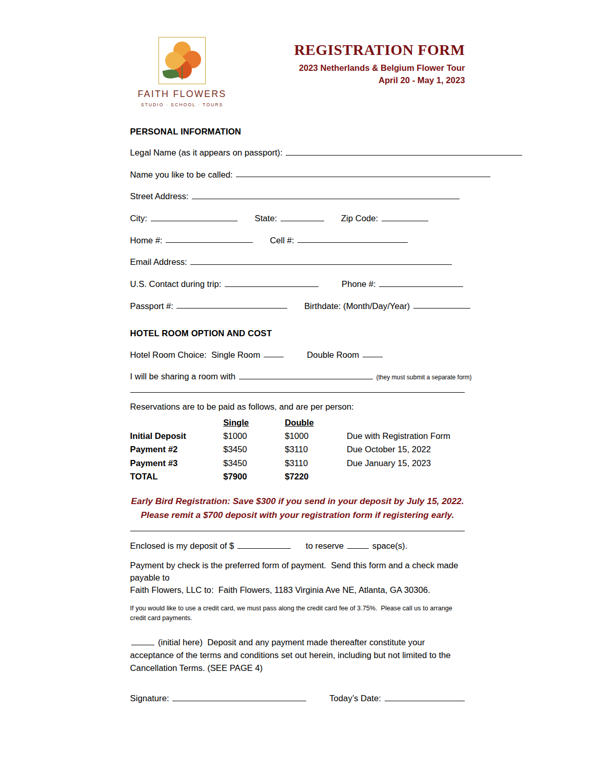FAITH FLOWERS
STUDIO · SCHOOL · TOURS
REGISTRATION FORM
2023 Netherlands & Belgium Flower Tour
April 20 - May 1, 2023
PERSONAL INFORMATION
Legal Name (as it appears on passport):
Name you like to be called:
Street Address:
City: State: Zip Code:
Home #: Cell #:
Email Address:
U.S. Contact during trip: Phone #:
Passport #: Birthdate: (Month/Day/Year)
HOTEL ROOM OPTION AND COST
Hotel Room Choice: Single Room Double Room
I will be sharing a room with (they must submit a separate form)
Reservations are to be paid as follows, and are per person:
| | Single | Double | |
| --- | --- | --- | --- |
| Initial Deposit | $1000 | $1000 | Due with Registration Form |
| Payment #2 | $3450 | $3110 | Due October 15, 2022 |
| Payment #3 | $3450 | $3110 | Due January 15, 2023 |
| TOTAL | $7900 | $7220 | |
Early Bird Registration: Save $300 if you send in your deposit by July 15, 2022. Please remit a $700 deposit with your registration form if registering early.
Enclosed is my deposit of $ to reserve space(s).
Payment by check is the preferred form of payment. Send this form and a check made payable to
Faith Flowers, LLC to: Faith Flowers, 1183 Virginia Ave NE, Atlanta, GA 30306.
If you would like to use a credit card, we must pass along the credit card fee of 3.75%. Please call us to arrange credit card payments.
(initial here) Deposit and any payment made thereafter constitute your acceptance of the terms and conditions set out herein, including but not limited to the Cancellation Terms. (SEE PAGE 4)
Signature: Today’s Date: